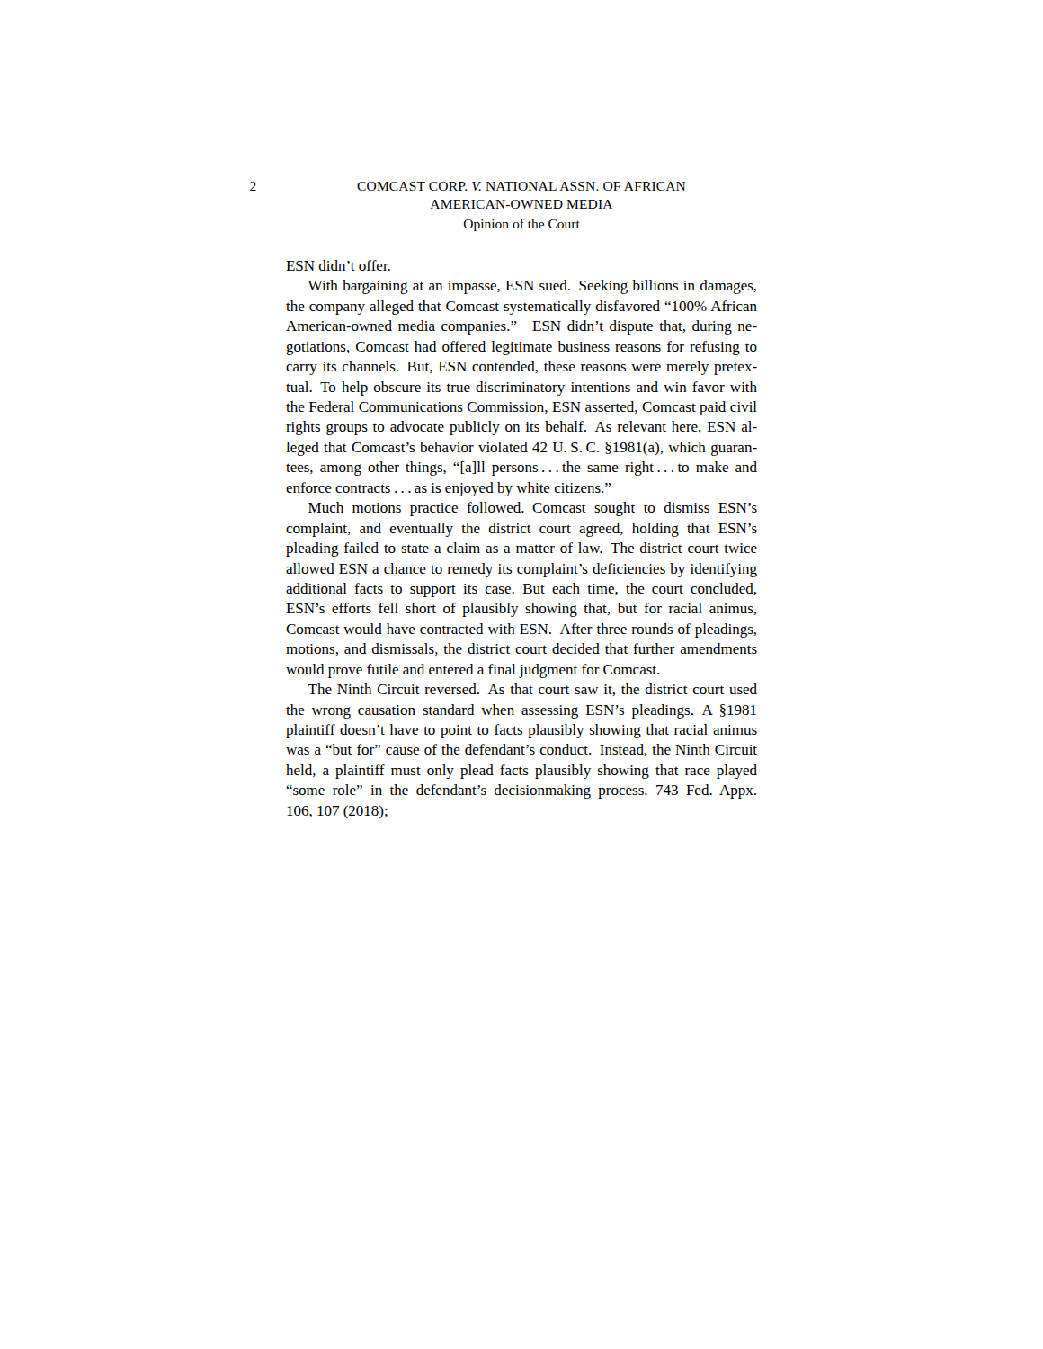2 Comcast Corp. v. National Assn. of African
American-Owned Media
Opinion of the Court
ESN didn’t offer.
With bargaining at an impasse, ESN sued. Seeking billions in damages, the company alleged that Comcast systematically disfavored “100% African American-owned media companies.”  ESN didn’t dispute that, during negotiations, Comcast had offered legitimate business reasons for refusing to carry its channels. But, ESN contended, these reasons were merely pretextual. To help obscure its true discriminatory intentions and win favor with the Federal Communications Commission, ESN asserted, Comcast paid civil rights groups to advocate publicly on its behalf. As relevant here, ESN alleged that Comcast’s behavior violated 42 U. S. C. §1981(a), which guarantees, among other things, “[a]ll persons . . . the same right . . . to make and enforce contracts . . . as is enjoyed by white citizens.”
Much motions practice followed. Comcast sought to dismiss ESN’s complaint, and eventually the district court agreed, holding that ESN’s pleading failed to state a claim as a matter of law. The district court twice allowed ESN a chance to remedy its complaint’s deficiencies by identifying additional facts to support its case. But each time, the court concluded, ESN’s efforts fell short of plausibly showing that, but for racial animus, Comcast would have contracted with ESN. After three rounds of pleadings, motions, and dismissals, the district court decided that further amendments would prove futile and entered a final judgment for Comcast.
The Ninth Circuit reversed. As that court saw it, the district court used the wrong causation standard when assessing ESN’s pleadings. A §1981 plaintiff doesn’t have to point to facts plausibly showing that racial animus was a “but for” cause of the defendant’s conduct. Instead, the Ninth Circuit held, a plaintiff must only plead facts plausibly showing that race played “some role” in the defendant’s decisionmaking process. 743 Fed. Appx. 106, 107 (2018);